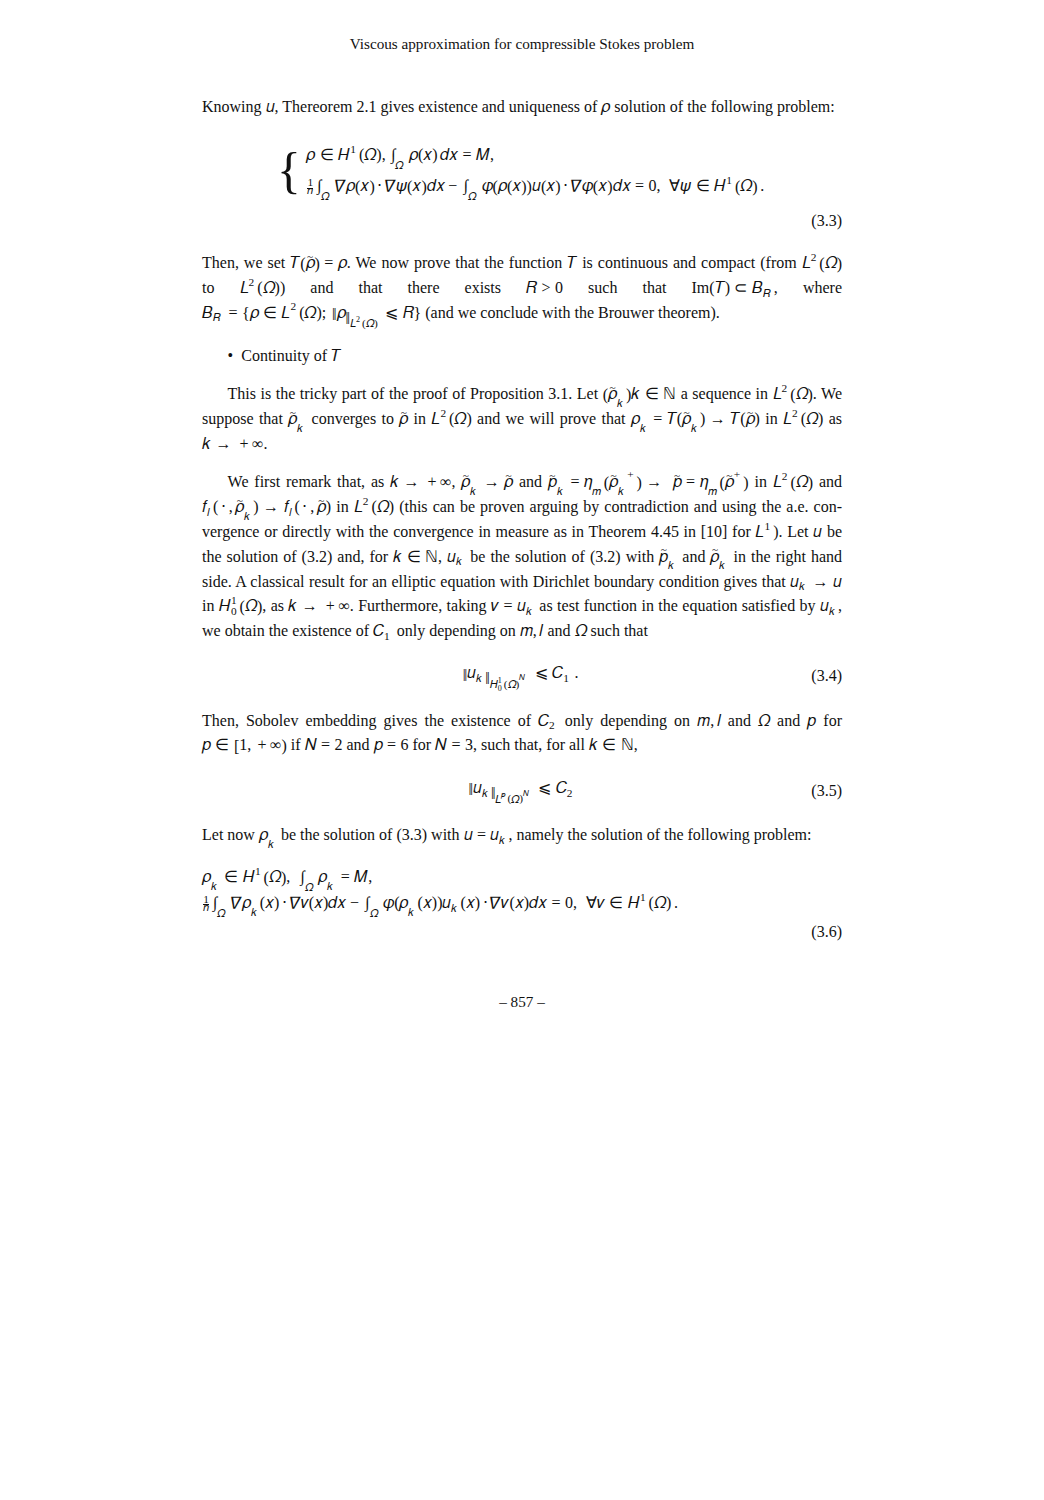Viscous approximation for compressible Stokes problem
Knowing u, Thereorem 2.1 gives existence and uniqueness of ρ solution of the following problem:
{
ρ∈H1(Ω), ∫Ωρ(x)dx=M,
1n ∫Ω ∇ρ(x)⋅ ∇ψ(x)dx − ∫Ω φ(ρ(x))u(x)⋅ ∇φ(x)dx=0, ∀ψ∈H1(Ω).
(3.3)
Then, we set T(ρ~)=ρ. We now prove that the function T is continuous and compact (from L2(Ω) to L2(Ω)) and that there exists R>0 such that Im(T)⊂BR, where BR={ρ∈L2(Ω);‖ρ‖L2(Ω)⩽R} (and we conclude with the Brouwer theorem).
Continuity of T
This is the tricky part of the proof of Proposition 3.1. Let (ρ~k)k∈ℕ a sequence in L2(Ω). We suppose that ρ~k converges to ρ~ in L2(Ω) and we will prove that ρk=T(ρ~k)→T(ρ~) in L2(Ω) as k→+∞.
We first remark that, as k→+∞, ρ~k→ρ~ and p~k=ηm(ρ~k+)→ p~=ηm(ρ~+) in L2(Ω) and fl(⋅,ρ~k)→fl(⋅,ρ~) in L2(Ω) (this can be proven arguing by contradiction and using the a.e. convergence or directly with the convergence in measure as in Theorem 4.45 in [10] for L1). Let u be the solution of (3.2) and, for k∈ℕ, uk be the solution of (3.2) with p~k and ρ~k in the right hand side. A classical result for an elliptic equation with Dirichlet boundary condition gives that uk→u in H01(Ω), as k→+∞. Furthermore, taking v=uk as test function in the equation satisfied by uk, we obtain the existence of C1 only depending on m,l and Ω such that
‖uk‖H01(Ω)N ⩽C1.
(3.4)
Then, Sobolev embedding gives the existence of C2 only depending on m,l and Ω and p for p∈[1,+∞) if N=2 and p=6 for N=3, such that, for all k∈ℕ,
‖uk‖Lp(Ω)N ⩽C2
(3.5)
Let now ρk be the solution of (3.3) with u=uk, namely the solution of the following problem:
ρk∈H1(Ω), ∫Ωρk=M,
1n ∫Ω ∇ρk(x)⋅ ∇v(x)dx − ∫Ω φ(ρk(x))uk(x)⋅ ∇v(x)dx=0, ∀v∈H1(Ω).
(3.6)
– 857 –